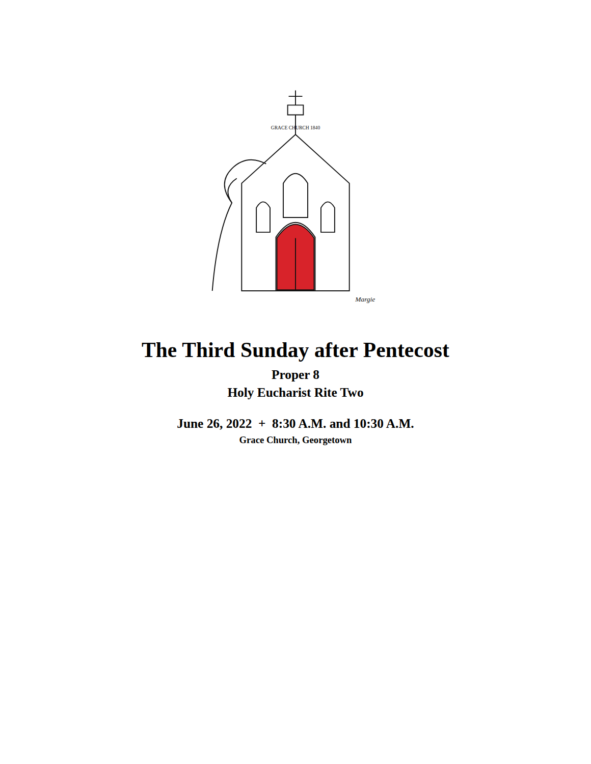The Third Sunday after Pentecost
Proper 8
Holy Eucharist Rite Two
June 26, 2022 + 8:30 A.M. and 10:30 A.M.
Grace Church, Georgetown